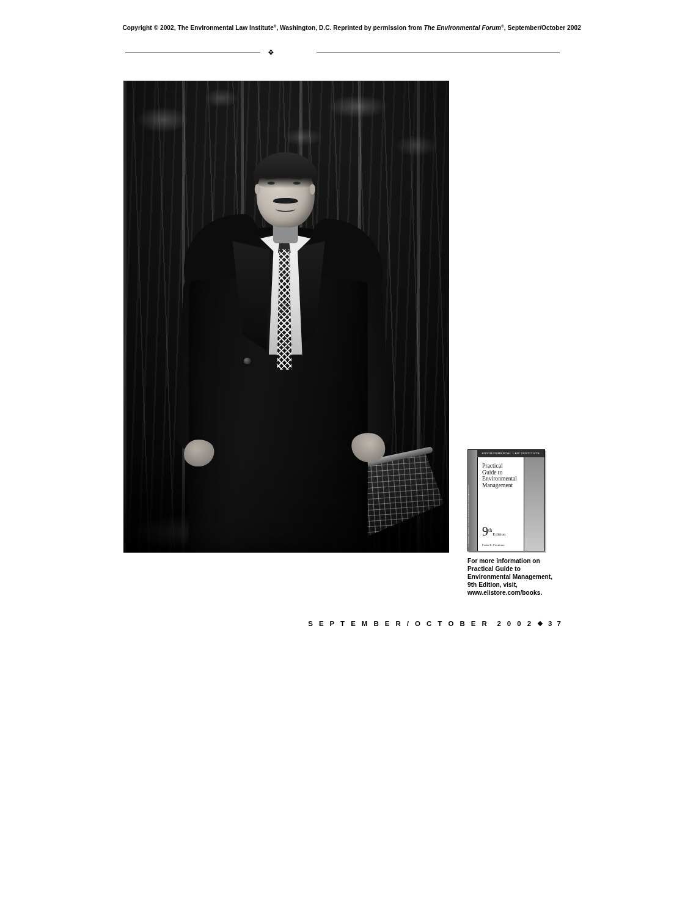Copyright © 2002, The Environmental Law Institute®, Washington, D.C. Reprinted by permission from The Environmental Forum®, September/October 2002
❖
Practical Guide to Environmental Management
Environmental Law Institute
Practical
Guide to
Environmental
Management
9 th Edition
Frank B. Friedman
For more information on Practical Guide to Environmental Management, 9th Edition, visit, www.elistore.com/books.
S E P T E M B E R / O C T O B E R 2 0 0 2 ❖ 3 7